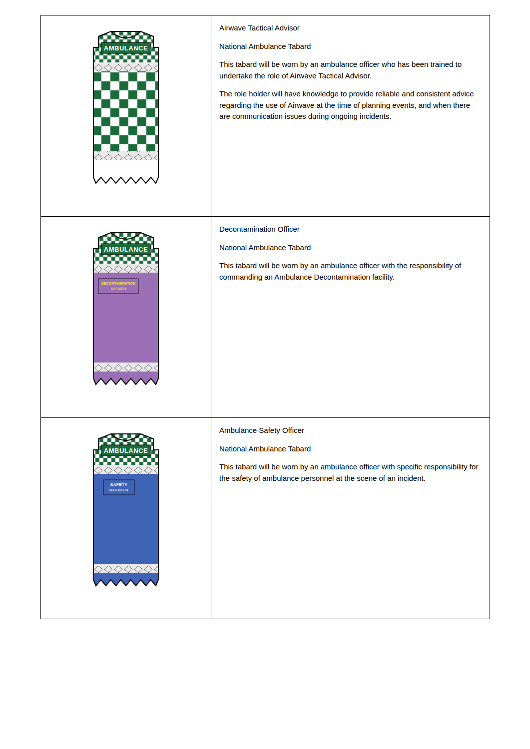| AMBULANCE | Airwave Tactical Advisor National Ambulance Tabard This tabard will be worn by an ambulance officer who has been trained to undertake the role of Airwave Tactical Advisor. The role holder will have knowledge to provide reliable and consistent advice regarding the use of Airwave at the time of planning events, and when there are communication issues during ongoing incidents. |
| AMBULANCE DECONTAMINATION OFFICER | Decontamination Officer National Ambulance Tabard This tabard will be worn by an ambulance officer with the responsibility of commanding an Ambulance Decontamination facility. |
| AMBULANCE SAFETY OFFICER | Ambulance Safety Officer National Ambulance Tabard This tabard will be worn by an ambulance officer with specific responsibility for the safety of ambulance personnel at the scene of an incident. |